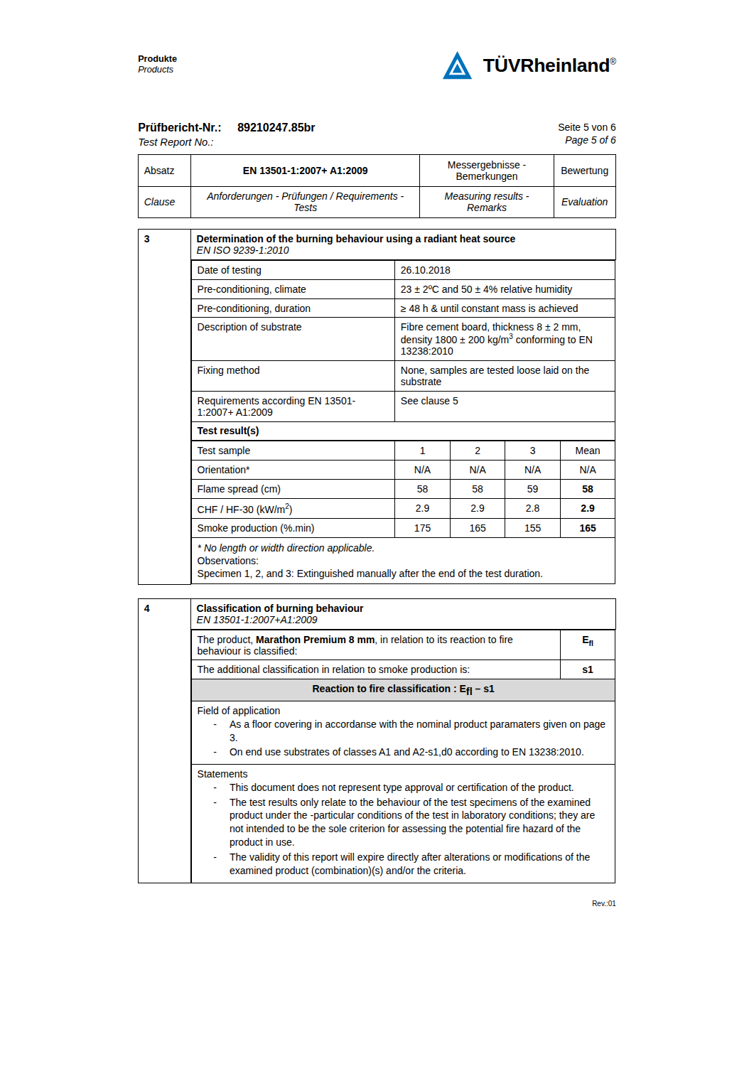Produkte
Products
TÜVRheinland®
Prüfbericht-Nr.:89210247.85br
Test Report No.:
Seite 5 von 6
Page 5 of 6
| Absatz | EN 13501-1:2007+ A1:2009 | Messergebnisse - Bemerkungen | Bewertung |
| Clause | Anforderungen - Prüfungen / Requirements - Tests | Measuring results - Remarks | Evaluation |
| 3 | Determination of the burning behaviour using a radiant heat source EN ISO 9239-1:2010 |
| / Date of testing / 26.10.2018 / / Pre-conditioning, climate / 23 ± 2ºC and 50 ± 4% relative humidity / / Pre-conditioning, duration / ≥ 48 h & until constant mass is achieved / / Description of substrate / Fibre cement board, thickness 8 ± 2 mm, density 1800 ± 200 kg/m 3 conforming to EN 13238:2010 / / Fixing method / None, samples are tested loose laid on the substrate / / Requirements according EN 13501-1:2007+ A1:2009 / See clause 5 / / Test result(s) / / Test sample / 1 / 2 / 3 / Mean / / Orientation* / N/A / N/A / N/A / N/A / / Flame spread (cm) / 58 / 58 / 59 / 58 / / CHF / HF-30 (kW/m 2 ) / 2.9 / 2.9 / 2.8 / 2.9 / / Smoke production (%.min) / 175 / 165 / 155 / 165 / / * No length or width direction applicable. Observations: Specimen 1, 2, and 3: Extinguished manually after the end of the test duration. / |
| 4 | Classification of burning behaviour EN 13501-1:2007+A1:2009 |
| / The product, Marathon Premium 8 mm , in relation to its reaction to fire behaviour is classified: / E fl / / The additional classification in relation to smoke production is: / s1 / / Reaction to fire classification : E fl – s1 / / Field of application As a floor covering in accordanse with the nominal product paramaters given on page 3. On end use substrates of classes A1 and A2-s1,d0 according to EN 13238:2010. / / Statements This document does not represent type approval or certification of the product. The test results only relate to the behaviour of the test specimens of the examined product under the -particular conditions of the test in laboratory conditions; they are not intended to be the sole criterion for assessing the potential fire hazard of the product in use. The validity of this report will expire directly after alterations or modifications of the examined product (combination)(s) and/or the criteria. / |
Rev.:01